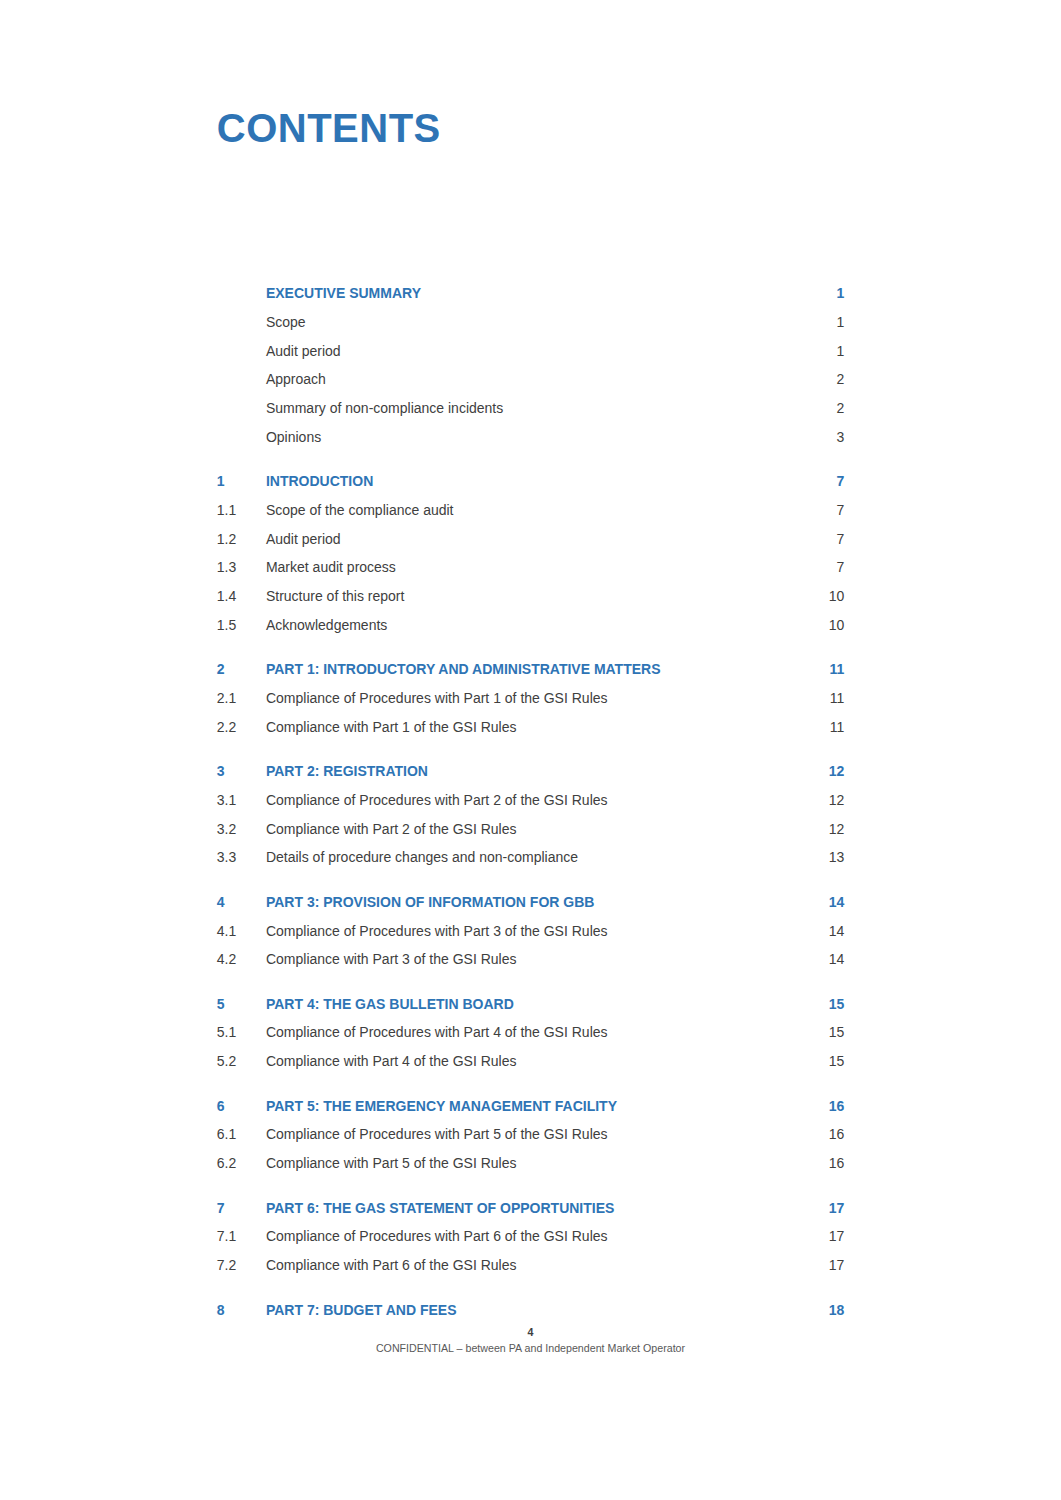CONTENTS
| | EXECUTIVE SUMMARY | 1 |
| | Scope | 1 |
| | Audit period | 1 |
| | Approach | 2 |
| | Summary of non-compliance incidents | 2 |
| | Opinions | 3 |
| 1 | INTRODUCTION | 7 |
| 1.1 | Scope of the compliance audit | 7 |
| 1.2 | Audit period | 7 |
| 1.3 | Market audit process | 7 |
| 1.4 | Structure of this report | 10 |
| 1.5 | Acknowledgements | 10 |
| 2 | PART 1: INTRODUCTORY AND ADMINISTRATIVE MATTERS | 11 |
| 2.1 | Compliance of Procedures with Part 1 of the GSI Rules | 11 |
| 2.2 | Compliance with Part 1 of the GSI Rules | 11 |
| 3 | PART 2: REGISTRATION | 12 |
| 3.1 | Compliance of Procedures with Part 2 of the GSI Rules | 12 |
| 3.2 | Compliance with Part 2 of the GSI Rules | 12 |
| 3.3 | Details of procedure changes and non-compliance | 13 |
| 4 | PART 3: PROVISION OF INFORMATION FOR GBB | 14 |
| 4.1 | Compliance of Procedures with Part 3 of the GSI Rules | 14 |
| 4.2 | Compliance with Part 3 of the GSI Rules | 14 |
| 5 | PART 4: THE GAS BULLETIN BOARD | 15 |
| 5.1 | Compliance of Procedures with Part 4 of the GSI Rules | 15 |
| 5.2 | Compliance with Part 4 of the GSI Rules | 15 |
| 6 | PART 5: THE EMERGENCY MANAGEMENT FACILITY | 16 |
| 6.1 | Compliance of Procedures with Part 5 of the GSI Rules | 16 |
| 6.2 | Compliance with Part 5 of the GSI Rules | 16 |
| 7 | PART 6: THE GAS STATEMENT OF OPPORTUNITIES | 17 |
| 7.1 | Compliance of Procedures with Part 6 of the GSI Rules | 17 |
| 7.2 | Compliance with Part 6 of the GSI Rules | 17 |
| 8 | PART 7: BUDGET AND FEES | 18 |
4
CONFIDENTIAL – between PA and Independent Market Operator